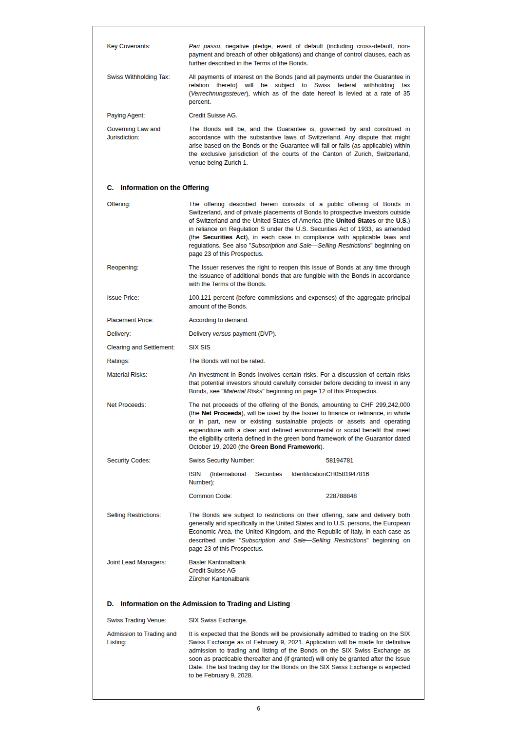| Key Covenants: | Pari passu , negative pledge, event of default (including cross-default, non-payment and breach of other obligations) and change of control clauses, each as further described in the Terms of the Bonds. |
| Swiss Withholding Tax: | All payments of interest on the Bonds (and all payments under the Guarantee in relation thereto) will be subject to Swiss federal withholding tax ( Verrechnungssteuer ), which as of the date hereof is levied at a rate of 35 percent. |
| Paying Agent: | Credit Suisse AG. |
| Governing Law and Jurisdiction: | The Bonds will be, and the Guarantee is, governed by and construed in accordance with the substantive laws of Switzerland. Any dispute that might arise based on the Bonds or the Guarantee will fall or falls (as applicable) within the exclusive jurisdiction of the courts of the Canton of Zurich, Switzerland, venue being Zurich 1. |
C. Information on the Offering
| Offering: | The offering described herein consists of a public offering of Bonds in Switzerland, and of private placements of Bonds to prospective investors outside of Switzerland and the United States of America (the United States or the U.S. ) in reliance on Regulation S under the U.S. Securities Act of 1933, as amended (the Securities Act ), in each case in compliance with applicable laws and regulations. See also " Subscription and Sale—Selling Restrictions " beginning on page 23 of this Prospectus. |
| Reopening: | The Issuer reserves the right to reopen this issue of Bonds at any time through the issuance of additional bonds that are fungible with the Bonds in accordance with the Terms of the Bonds. |
| Issue Price: | 100.121 percent (before commissions and expenses) of the aggregate principal amount of the Bonds. |
| Placement Price: | According to demand. |
| Delivery: | Delivery versus payment (DVP). |
| Clearing and Settlement: | SIX SIS |
| Ratings: | The Bonds will not be rated. |
| Material Risks: | An investment in Bonds involves certain risks. For a discussion of certain risks that potential investors should carefully consider before deciding to invest in any Bonds, see " Material Risks " beginning on page 12 of this Prospectus. |
| Net Proceeds: | The net proceeds of the offering of the Bonds, amounting to CHF 299,242,000 (the Net Proceeds ), will be used by the Issuer to finance or refinance, in whole or in part, new or existing sustainable projects or assets and operating expenditure with a clear and defined environmental or social benefit that meet the eligibility criteria defined in the green bond framework of the Guarantor dated October 19, 2020 (the Green Bond Framework ). |
| Security Codes: | / Swiss Security Number: / 58194781 / / ISIN (International Securities Identification Number): / CH0581947816 / / Common Code: / 228788848 / |
| Selling Restrictions: | The Bonds are subject to restrictions on their offering, sale and delivery both generally and specifically in the United States and to U.S. persons, the European Economic Area, the United Kingdom, and the Republic of Italy, in each case as described under " Subscription and Sale—Selling Restrictions " beginning on page 23 of this Prospectus. |
| Joint Lead Managers: | Basler Kantonalbank Credit Suisse AG Zürcher Kantonalbank |
D. Information on the Admission to Trading and Listing
| Swiss Trading Venue: | SIX Swiss Exchange. |
| Admission to Trading and Listing: | It is expected that the Bonds will be provisionally admitted to trading on the SIX Swiss Exchange as of February 9, 2021. Application will be made for definitive admission to trading and listing of the Bonds on the SIX Swiss Exchange as soon as practicable thereafter and (if granted) will only be granted after the Issue Date. The last trading day for the Bonds on the SIX Swiss Exchange is expected to be February 9, 2028. |
6